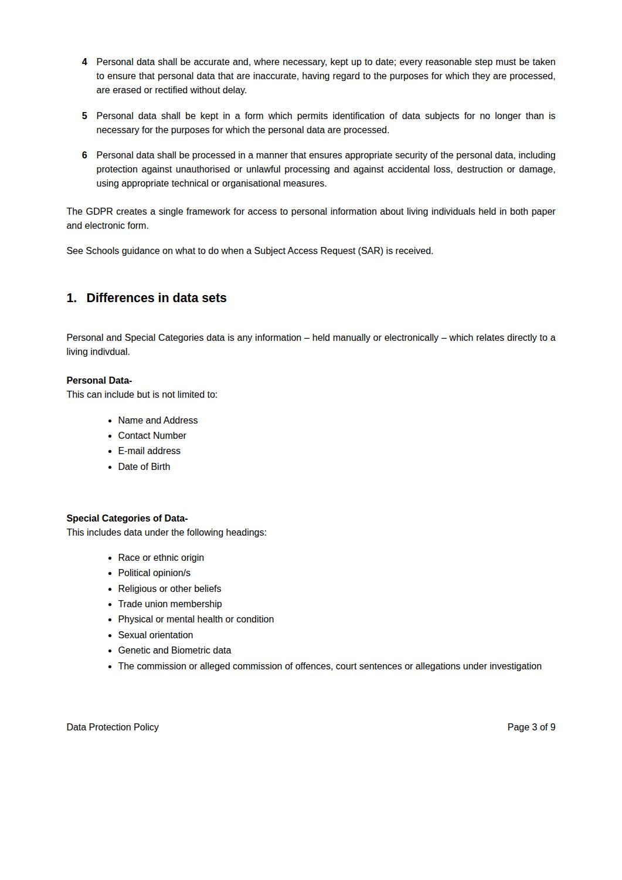4 Personal data shall be accurate and, where necessary, kept up to date; every reasonable step must be taken to ensure that personal data that are inaccurate, having regard to the purposes for which they are processed, are erased or rectified without delay.
5 Personal data shall be kept in a form which permits identification of data subjects for no longer than is necessary for the purposes for which the personal data are processed.
6 Personal data shall be processed in a manner that ensures appropriate security of the personal data, including protection against unauthorised or unlawful processing and against accidental loss, destruction or damage, using appropriate technical or organisational measures.
The GDPR creates a single framework for access to personal information about living individuals held in both paper and electronic form.
See Schools guidance on what to do when a Subject Access Request (SAR) is received.
1. Differences in data sets
Personal and Special Categories data is any information – held manually or electronically – which relates directly to a living indivdual.
Personal Data-
This can include but is not limited to:
Name and Address
Contact Number
E-mail address
Date of Birth
Special Categories of Data-
This includes data under the following headings:
Race or ethnic origin
Political opinion/s
Religious or other beliefs
Trade union membership
Physical or mental health or condition
Sexual orientation
Genetic and Biometric data
The commission or alleged commission of offences, court sentences or allegations under investigation
Data Protection Policy Page 3 of 9